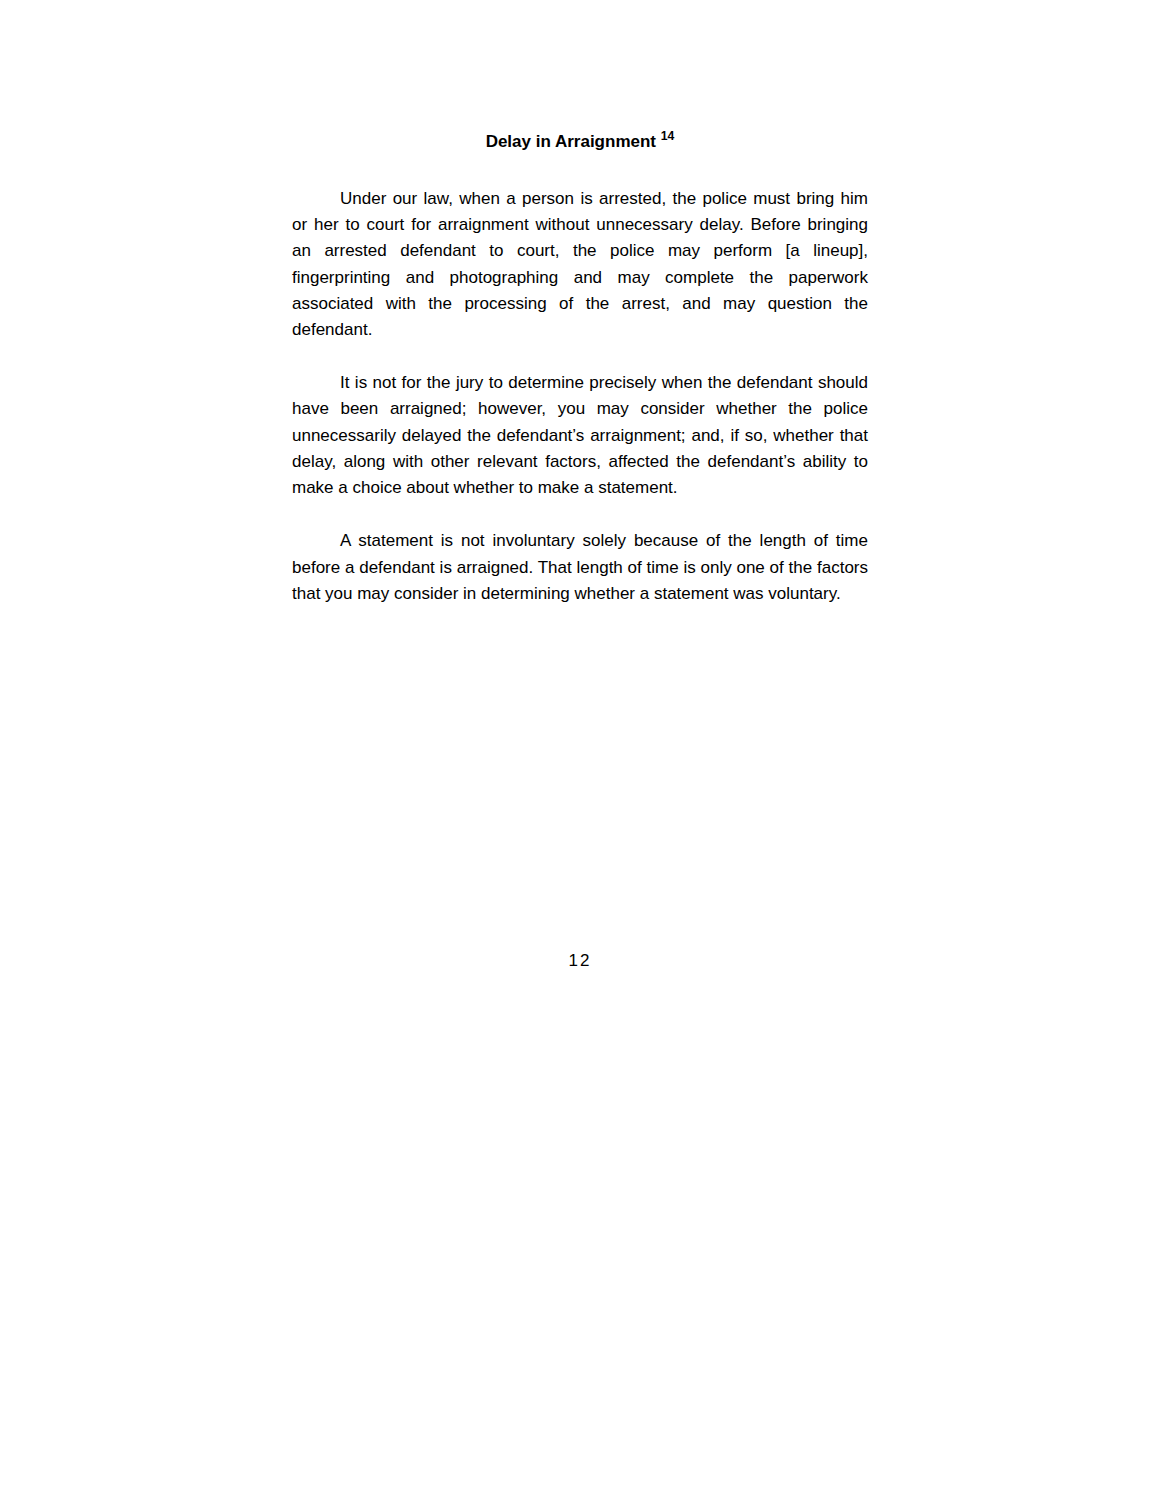Delay in Arraignment 14
Under our law, when a person is arrested, the police must bring him or her to court for arraignment without unnecessary delay. Before bringing an arrested defendant to court, the police may perform [a lineup], fingerprinting and photographing and may complete the paperwork associated with the processing of the arrest, and may question the defendant.
It is not for the jury to determine precisely when the defendant should have been arraigned; however, you may consider whether the police unnecessarily delayed the defendant’s arraignment; and, if so, whether that delay, along with other relevant factors, affected the defendant’s ability to make a choice about whether to make a statement.
A statement is not involuntary solely because of the length of time before a defendant is arraigned. That length of time is only one of the factors that you may consider in determining whether a statement was voluntary.
12